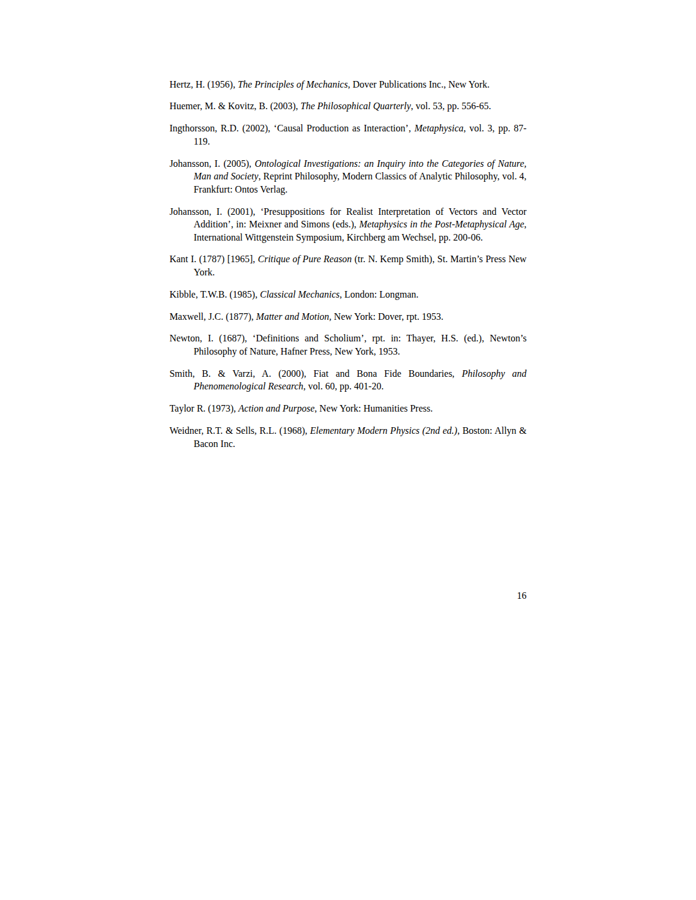Hertz, H. (1956), The Principles of Mechanics, Dover Publications Inc., New York.
Huemer, M. & Kovitz, B. (2003), The Philosophical Quarterly, vol. 53, pp. 556-65.
Ingthorsson, R.D. (2002), ‘Causal Production as Interaction’, Metaphysica, vol. 3, pp. 87-119.
Johansson, I. (2005), Ontological Investigations: an Inquiry into the Categories of Nature, Man and Society, Reprint Philosophy, Modern Classics of Analytic Philosophy, vol. 4, Frankfurt: Ontos Verlag.
Johansson, I. (2001), ‘Presuppositions for Realist Interpretation of Vectors and Vector Addition’, in: Meixner and Simons (eds.), Metaphysics in the Post-Metaphysical Age, International Wittgenstein Symposium, Kirchberg am Wechsel, pp. 200-06.
Kant I. (1787) [1965], Critique of Pure Reason (tr. N. Kemp Smith), St. Martin’s Press New York.
Kibble, T.W.B. (1985), Classical Mechanics, London: Longman.
Maxwell, J.C. (1877), Matter and Motion, New York: Dover, rpt. 1953.
Newton, I. (1687), ‘Definitions and Scholium’, rpt. in: Thayer, H.S. (ed.), Newton’s Philosophy of Nature, Hafner Press, New York, 1953.
Smith, B. & Varzi, A. (2000), Fiat and Bona Fide Boundaries, Philosophy and Phenomenological Research, vol. 60, pp. 401-20.
Taylor R. (1973), Action and Purpose, New York: Humanities Press.
Weidner, R.T. & Sells, R.L. (1968), Elementary Modern Physics (2nd ed.), Boston: Allyn & Bacon Inc.
16